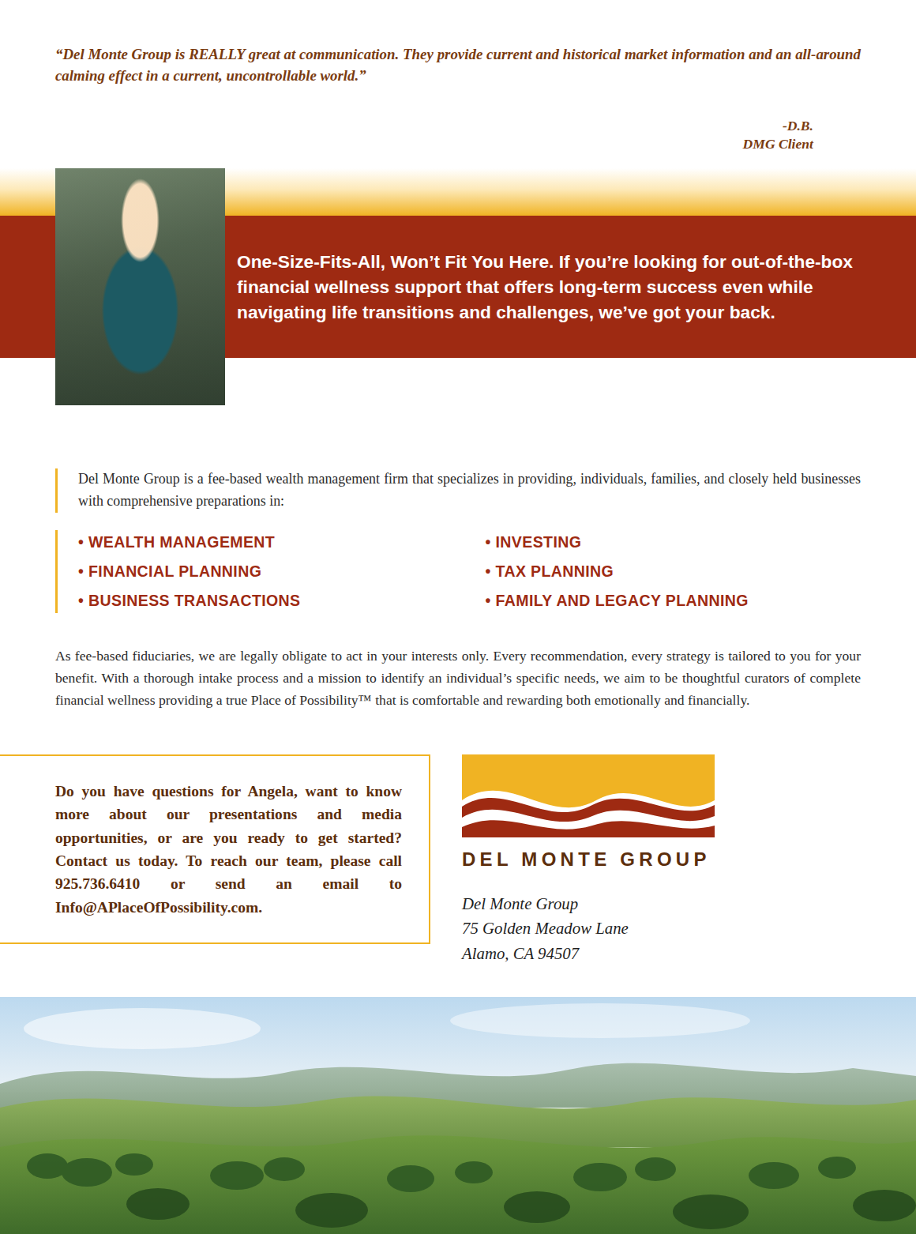“Del Monte Group is REALLY great at communication. They provide current and historical market information and an all-around calming effect in a current, uncontrollable world.”
-D.B.
DMG Client
One-Size-Fits-All, Won’t Fit You Here. If you’re looking for out-of-the-box financial wellness support that offers long-term success even while navigating life transitions and challenges, we’ve got your back.
Del Monte Group is a fee-based wealth management firm that specializes in providing, individuals, families, and closely held businesses with comprehensive preparations in:
WEALTH MANAGEMENT
INVESTING
FINANCIAL PLANNING
TAX PLANNING
BUSINESS TRANSACTIONS
FAMILY AND LEGACY PLANNING
As fee-based fiduciaries, we are legally obligate to act in your interests only. Every recommendation, every strategy is tailored to you for your benefit. With a thorough intake process and a mission to identify an individual’s specific needs, we aim to be thoughtful curators of complete financial wellness providing a true Place of Possibility™ that is comfortable and rewarding both emotionally and financially.
Do you have questions for Angela, want to know more about our presentations and media opportunities, or are you ready to get started? Contact us today. To reach our team, please call 925.736.6410 or send an email to Info@APlaceOfPossibility.com.
DEL MONTE GROUP
Del Monte Group
75 Golden Meadow Lane
Alamo, CA 94507